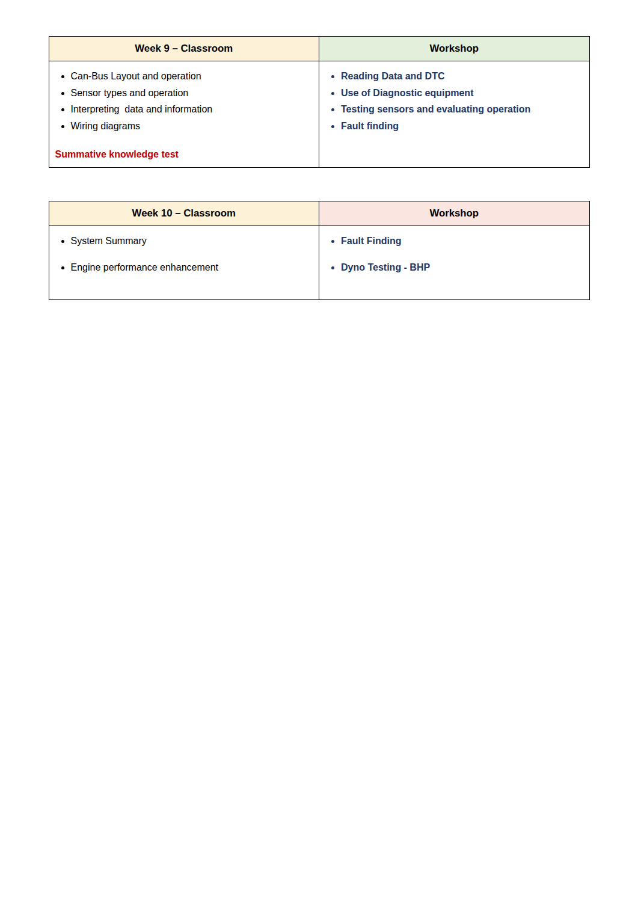| Week 9 – Classroom | Workshop |
| --- | --- |
| Can-Bus Layout and operation Sensor types and operation Interpreting data and information Wiring diagrams Summative knowledge test | Reading Data and DTC Use of Diagnostic equipment Testing sensors and evaluating operation Fault finding |
| Week 10 – Classroom | Workshop |
| --- | --- |
| System Summary Engine performance enhancement | Fault Finding Dyno Testing - BHP |